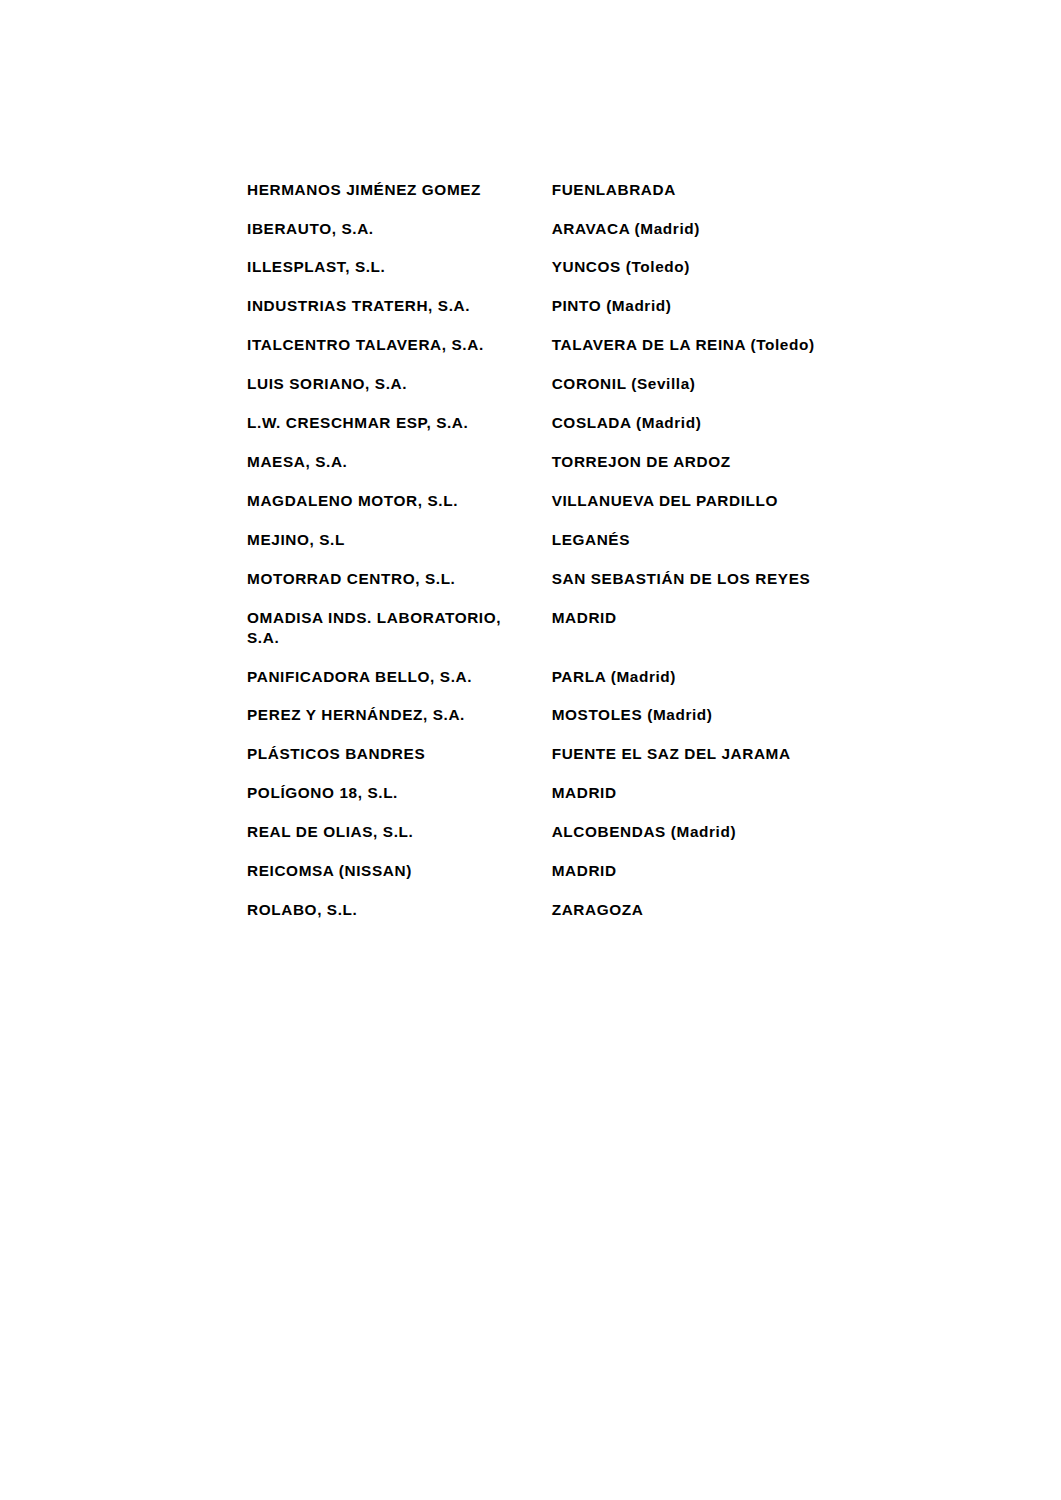| HERMANOS JIMÉNEZ GOMEZ | FUENLABRADA |
| IBERAUTO, S.A. | ARAVACA (Madrid) |
| ILLESPLAST, S.L. | YUNCOS (Toledo) |
| INDUSTRIAS TRATERH, S.A. | PINTO (Madrid) |
| ITALCENTRO TALAVERA, S.A. | TALAVERA DE LA REINA (Toledo) |
| LUIS SORIANO, S.A. | CORONIL (Sevilla) |
| L.W. CRESCHMAR ESP, S.A. | COSLADA (Madrid) |
| MAESA, S.A. | TORREJON DE ARDOZ |
| MAGDALENO MOTOR, S.L. | VILLANUEVA DEL PARDILLO |
| MEJINO, S.L | LEGANÉS |
| MOTORRAD CENTRO, S.L. | SAN SEBASTIÁN DE LOS REYES |
| OMADISA INDS. LABORATORIO, S.A. | MADRID |
| PANIFICADORA BELLO, S.A. | PARLA (Madrid) |
| PEREZ Y HERNÁNDEZ, S.A. | MOSTOLES (Madrid) |
| PLÁSTICOS BANDRES | FUENTE EL SAZ DEL JARAMA |
| POLÍGONO 18, S.L. | MADRID |
| REAL DE OLIAS, S.L. | ALCOBENDAS (Madrid) |
| REICOMSA (NISSAN) | MADRID |
| ROLABO, S.L. | ZARAGOZA |